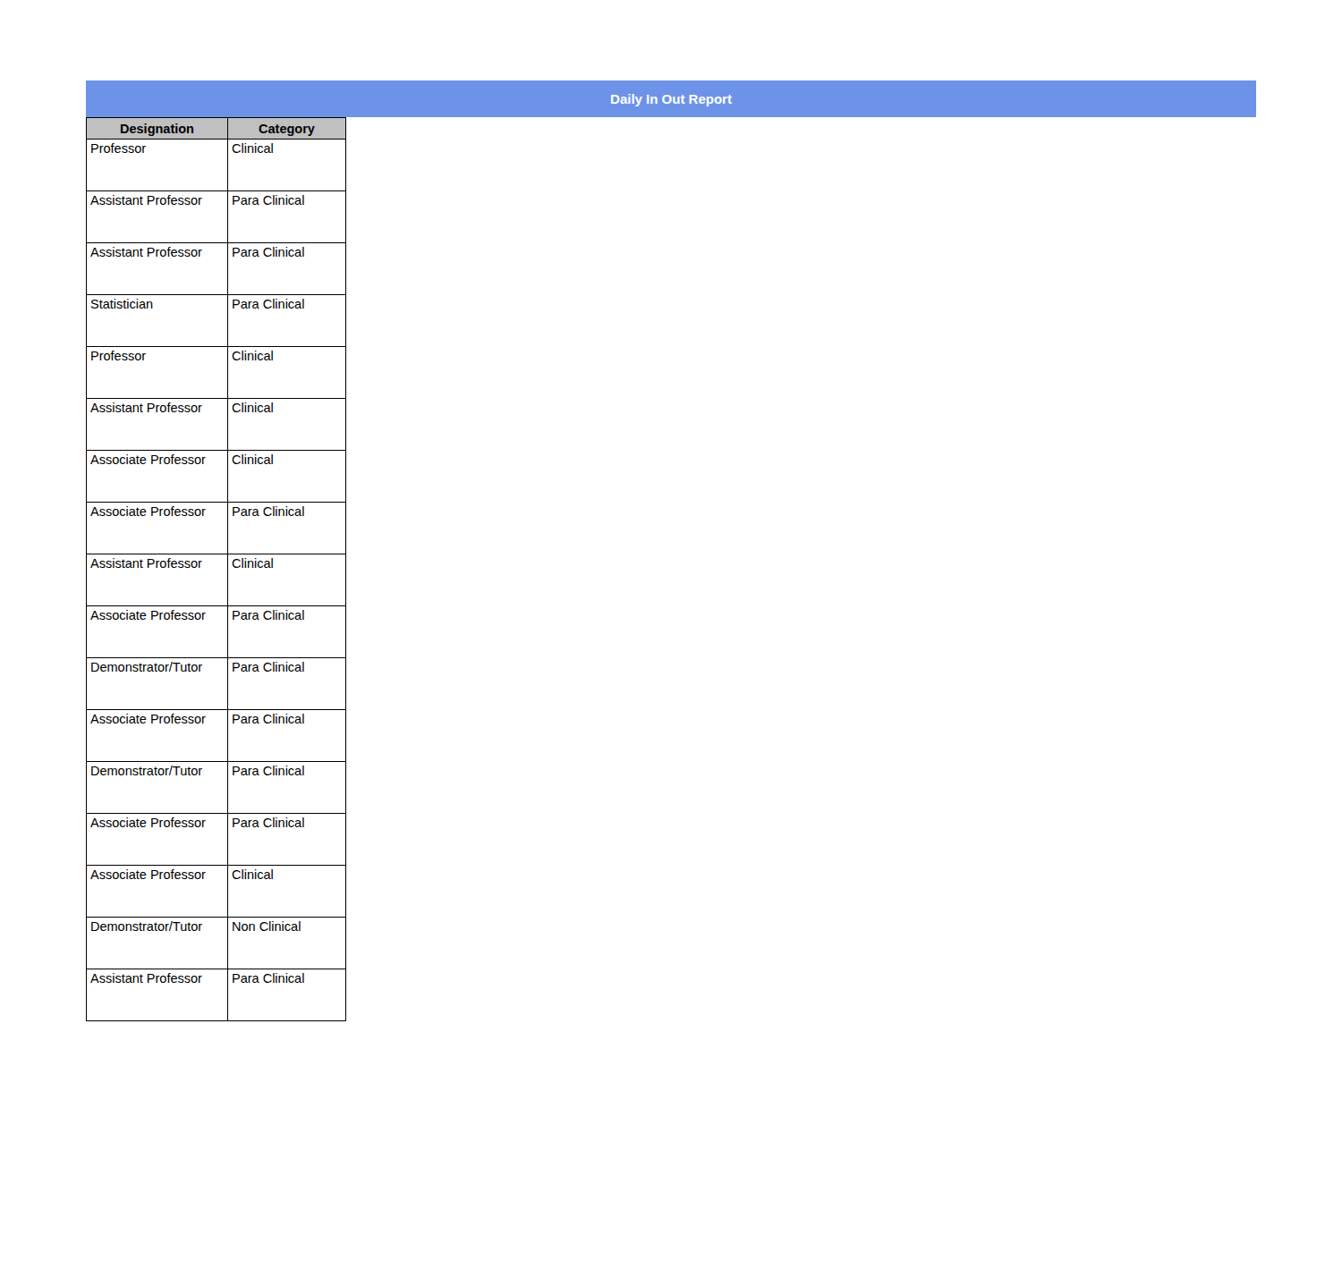Daily In Out Report
| Designation | Category |
| --- | --- |
| Professor | Clinical |
| Assistant Professor | Para Clinical |
| Assistant Professor | Para Clinical |
| Statistician | Para Clinical |
| Professor | Clinical |
| Assistant Professor | Clinical |
| Associate Professor | Clinical |
| Associate Professor | Para Clinical |
| Assistant Professor | Clinical |
| Associate Professor | Para Clinical |
| Demonstrator/Tutor | Para Clinical |
| Associate Professor | Para Clinical |
| Demonstrator/Tutor | Para Clinical |
| Associate Professor | Para Clinical |
| Associate Professor | Clinical |
| Demonstrator/Tutor | Non Clinical |
| Assistant Professor | Para Clinical |